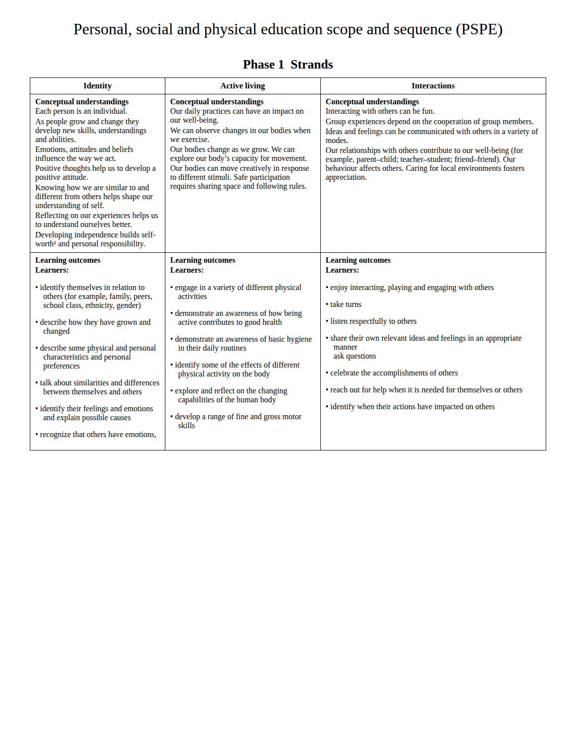Personal, social and physical education scope and sequence (PSPE)
Phase 1 Strands
| Identity | Active living | Interactions |
| --- | --- | --- |
| Conceptual understandings Each person is an individual. As people grow and change they develop new skills, understandings and abilities. Emotions, attitudes and beliefs influence the way we act. Positive thoughts help us to develop a positive attitude. Knowing how we are similar to and different from others helps shape our understanding of self. Reflecting on our experiences helps us to understand ourselves better. Developing independence builds self-worth¹ and personal responsibility. | Conceptual understandings Our daily practices can have an impact on our well-being. We can observe changes in our bodies when we exercise. Our bodies change as we grow. We can explore our body’s capacity for movement. Our bodies can move creatively in response to different stimuli. Safe participation requires sharing space and following rules. | Conceptual understandings Interacting with others can be fun. Group experiences depend on the cooperation of group members. Ideas and feelings can be communicated with others in a variety of modes. Our relationships with others contribute to our well-being (for example, parent–child; teacher–student; friend–friend). Our behaviour affects others. Caring for local environments fosters appreciation. |
| Learning outcomes Learners: identify themselves in relation to others (for example, family, peers, school class, ethnicity, gender) describe how they have grown and changed describe some physical and personal characteristics and personal preferences talk about similarities and differences between themselves and others identify their feelings and emotions and explain possible causes recognize that others have emotions, | Learning outcomes Learners: engage in a variety of different physical activities demonstrate an awareness of how being active contributes to good health demonstrate an awareness of basic hygiene in their daily routines identify some of the effects of different physical activity on the body explore and reflect on the changing capabilities of the human body develop a range of fine and gross motor skills | Learning outcomes Learners: enjoy interacting, playing and engaging with others take turns listen respectfully to others share their own relevant ideas and feelings in an appropriate manner ask questions celebrate the accomplishments of others reach out for help when it is needed for themselves or others identify when their actions have impacted on others |